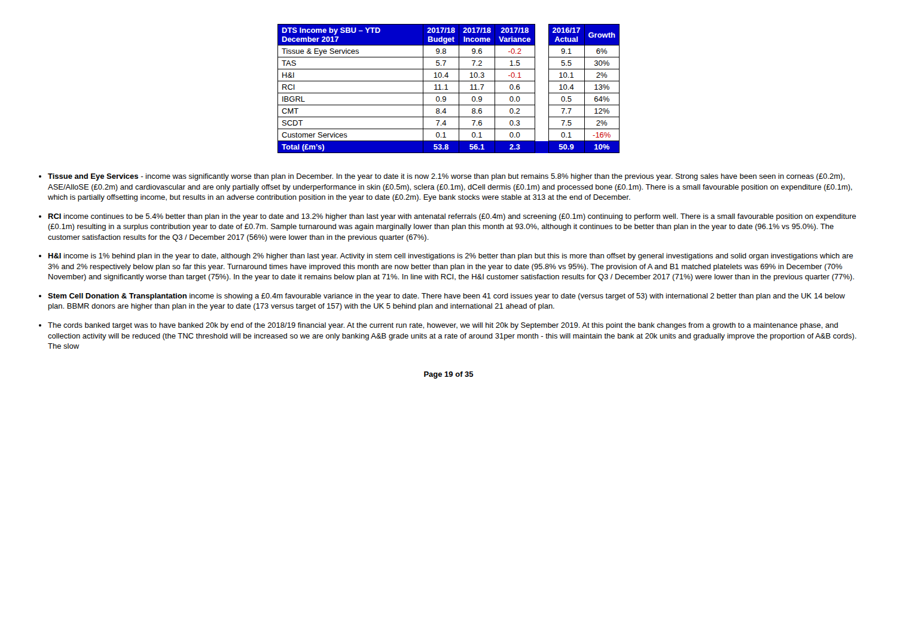| DTS Income by SBU – YTD December 2017 | 2017/18 Budget | 2017/18 Income | 2017/18 Variance | | 2016/17 Actual | Growth |
| --- | --- | --- | --- | --- | --- | --- |
| Tissue & Eye Services | 9.8 | 9.6 | -0.2 | | 9.1 | 6% |
| TAS | 5.7 | 7.2 | 1.5 | | 5.5 | 30% |
| H&I | 10.4 | 10.3 | -0.1 | | 10.1 | 2% |
| RCI | 11.1 | 11.7 | 0.6 | | 10.4 | 13% |
| IBGRL | 0.9 | 0.9 | 0.0 | | 0.5 | 64% |
| CMT | 8.4 | 8.6 | 0.2 | | 7.7 | 12% |
| SCDT | 7.4 | 7.6 | 0.3 | | 7.5 | 2% |
| Customer Services | 0.1 | 0.1 | 0.0 | | 0.1 | -16% |
| Total (£m’s) | 53.8 | 56.1 | 2.3 | | 50.9 | 10% |
Tissue and Eye Services - income was significantly worse than plan in December. In the year to date it is now 2.1% worse than plan but remains 5.8% higher than the previous year. Strong sales have been seen in corneas (£0.2m), ASE/AlloSE (£0.2m) and cardiovascular and are only partially offset by underperformance in skin (£0.5m), sclera (£0.1m), dCell dermis (£0.1m) and processed bone (£0.1m). There is a small favourable position on expenditure (£0.1m), which is partially offsetting income, but results in an adverse contribution position in the year to date (£0.2m). Eye bank stocks were stable at 313 at the end of December.
RCI income continues to be 5.4% better than plan in the year to date and 13.2% higher than last year with antenatal referrals (£0.4m) and screening (£0.1m) continuing to perform well. There is a small favourable position on expenditure (£0.1m) resulting in a surplus contribution year to date of £0.7m. Sample turnaround was again marginally lower than plan this month at 93.0%, although it continues to be better than plan in the year to date (96.1% vs 95.0%). The customer satisfaction results for the Q3 / December 2017 (56%) were lower than in the previous quarter (67%).
H&I income is 1% behind plan in the year to date, although 2% higher than last year. Activity in stem cell investigations is 2% better than plan but this is more than offset by general investigations and solid organ investigations which are 3% and 2% respectively below plan so far this year. Turnaround times have improved this month are now better than plan in the year to date (95.8% vs 95%). The provision of A and B1 matched platelets was 69% in December (70% November) and significantly worse than target (75%). In the year to date it remains below plan at 71%. In line with RCI, the H&I customer satisfaction results for Q3 / December 2017 (71%) were lower than in the previous quarter (77%).
Stem Cell Donation & Transplantation income is showing a £0.4m favourable variance in the year to date. There have been 41 cord issues year to date (versus target of 53) with international 2 better than plan and the UK 14 below plan. BBMR donors are higher than plan in the year to date (173 versus target of 157) with the UK 5 behind plan and international 21 ahead of plan.
The cords banked target was to have banked 20k by end of the 2018/19 financial year. At the current run rate, however, we will hit 20k by September 2019. At this point the bank changes from a growth to a maintenance phase, and collection activity will be reduced (the TNC threshold will be increased so we are only banking A&B grade units at a rate of around 31per month - this will maintain the bank at 20k units and gradually improve the proportion of A&B cords). The slow
Page 19 of 35